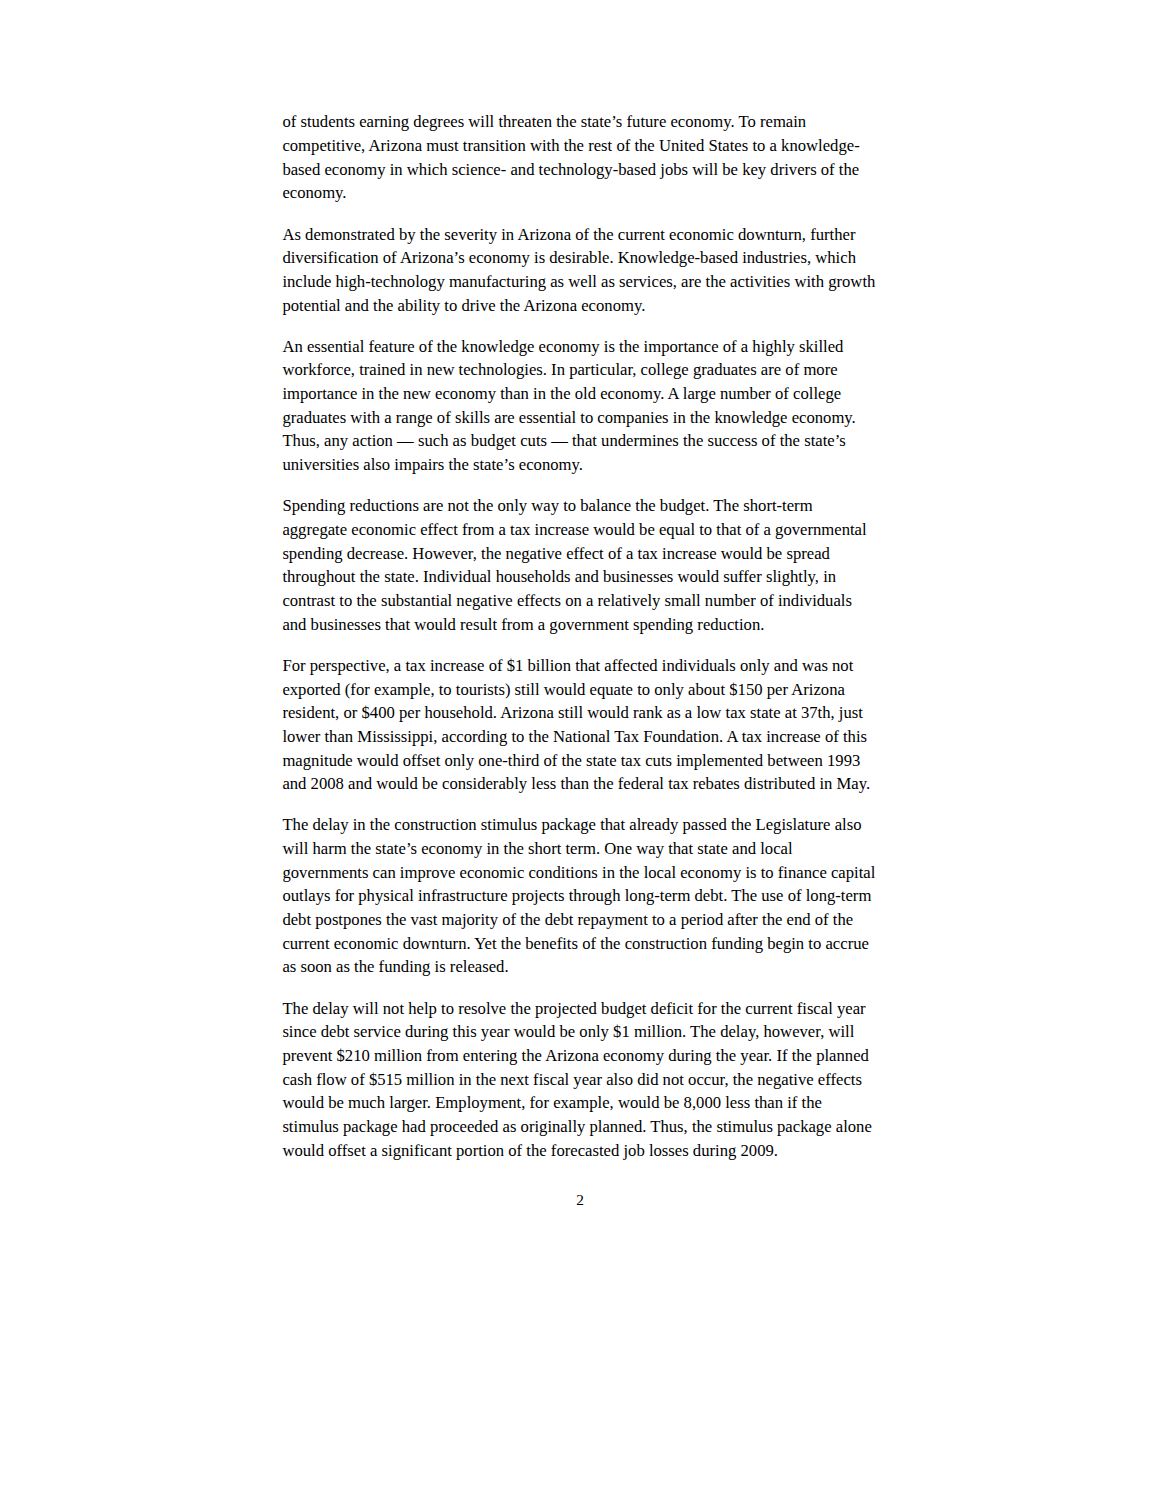of students earning degrees will threaten the state’s future economy. To remain competitive, Arizona must transition with the rest of the United States to a knowledge-based economy in which science- and technology-based jobs will be key drivers of the economy.
As demonstrated by the severity in Arizona of the current economic downturn, further diversification of Arizona’s economy is desirable. Knowledge-based industries, which include high-technology manufacturing as well as services, are the activities with growth potential and the ability to drive the Arizona economy.
An essential feature of the knowledge economy is the importance of a highly skilled workforce, trained in new technologies. In particular, college graduates are of more importance in the new economy than in the old economy. A large number of college graduates with a range of skills are essential to companies in the knowledge economy. Thus, any action — such as budget cuts — that undermines the success of the state’s universities also impairs the state’s economy.
Spending reductions are not the only way to balance the budget. The short-term aggregate economic effect from a tax increase would be equal to that of a governmental spending decrease. However, the negative effect of a tax increase would be spread throughout the state. Individual households and businesses would suffer slightly, in contrast to the substantial negative effects on a relatively small number of individuals and businesses that would result from a government spending reduction.
For perspective, a tax increase of $1 billion that affected individuals only and was not exported (for example, to tourists) still would equate to only about $150 per Arizona resident, or $400 per household. Arizona still would rank as a low tax state at 37th, just lower than Mississippi, according to the National Tax Foundation. A tax increase of this magnitude would offset only one-third of the state tax cuts implemented between 1993 and 2008 and would be considerably less than the federal tax rebates distributed in May.
The delay in the construction stimulus package that already passed the Legislature also will harm the state’s economy in the short term. One way that state and local governments can improve economic conditions in the local economy is to finance capital outlays for physical infrastructure projects through long-term debt. The use of long-term debt postpones the vast majority of the debt repayment to a period after the end of the current economic downturn. Yet the benefits of the construction funding begin to accrue as soon as the funding is released.
The delay will not help to resolve the projected budget deficit for the current fiscal year since debt service during this year would be only $1 million. The delay, however, will prevent $210 million from entering the Arizona economy during the year. If the planned cash flow of $515 million in the next fiscal year also did not occur, the negative effects would be much larger. Employment, for example, would be 8,000 less than if the stimulus package had proceeded as originally planned. Thus, the stimulus package alone would offset a significant portion of the forecasted job losses during 2009.
2